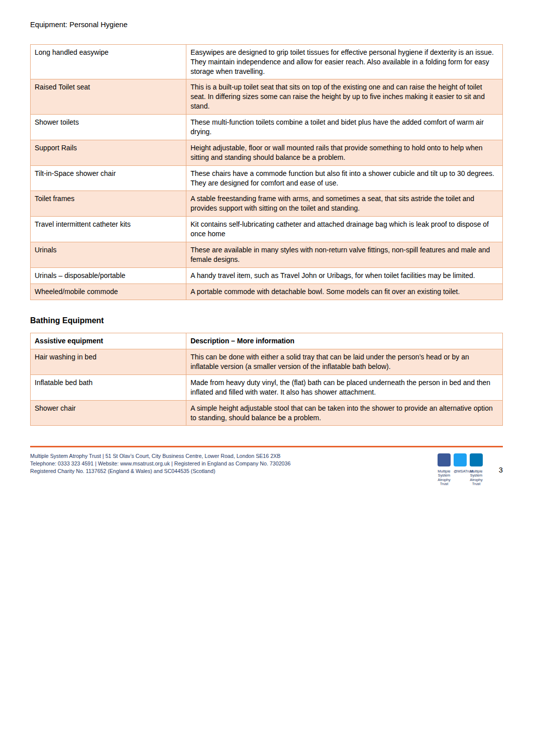Equipment: Personal Hygiene
| Long handled easywipe | Easywipes are designed to grip toilet tissues for effective personal hygiene if dexterity is an issue. They maintain independence and allow for easier reach. Also available in a folding form for easy storage when travelling. |
| Raised Toilet seat | This is a built-up toilet seat that sits on top of the existing one and can raise the height of toilet seat. In differing sizes some can raise the height by up to five inches making it easier to sit and stand. |
| Shower toilets | These multi-function toilets combine a toilet and bidet plus have the added comfort of warm air drying. |
| Support Rails | Height adjustable, floor or wall mounted rails that provide something to hold onto to help when sitting and standing should balance be a problem. |
| Tilt-in-Space shower chair | These chairs have a commode function but also fit into a shower cubicle and tilt up to 30 degrees. They are designed for comfort and ease of use. |
| Toilet frames | A stable freestanding frame with arms, and sometimes a seat, that sits astride the toilet and provides support with sitting on the toilet and standing. |
| Travel intermittent catheter kits | Kit contains self-lubricating catheter and attached drainage bag which is leak proof to dispose of once home |
| Urinals | These are available in many styles with non-return valve fittings, non-spill features and male and female designs. |
| Urinals – disposable/portable | A handy travel item, such as Travel John or Uribags, for when toilet facilities may be limited. |
| Wheeled/mobile commode | A portable commode with detachable bowl. Some models can fit over an existing toilet. |
Bathing Equipment
| Assistive equipment | Description – More information |
| --- | --- |
| Hair washing in bed | This can be done with either a solid tray that can be laid under the person’s head or by an inflatable version (a smaller version of the inflatable bath below). |
| Inflatable bed bath | Made from heavy duty vinyl, the (flat) bath can be placed underneath the person in bed and then inflated and filled with water. It also has shower attachment. |
| Shower chair | A simple height adjustable stool that can be taken into the shower to provide an alternative option to standing, should balance be a problem. |
Multiple System Atrophy Trust | 51 St Olav’s Court, City Business Centre, Lower Road, London SE16 2XB
Telephone: 0333 323 4591 | Website: www.msatrust.org.uk | Registered in England as Company No. 7302036
Registered Charity No. 1137652 (England & Wales) and SC044535 (Scotland)
Multiple System Atrophy Trust @MSATrust Multiple System Atrophy Trust
3